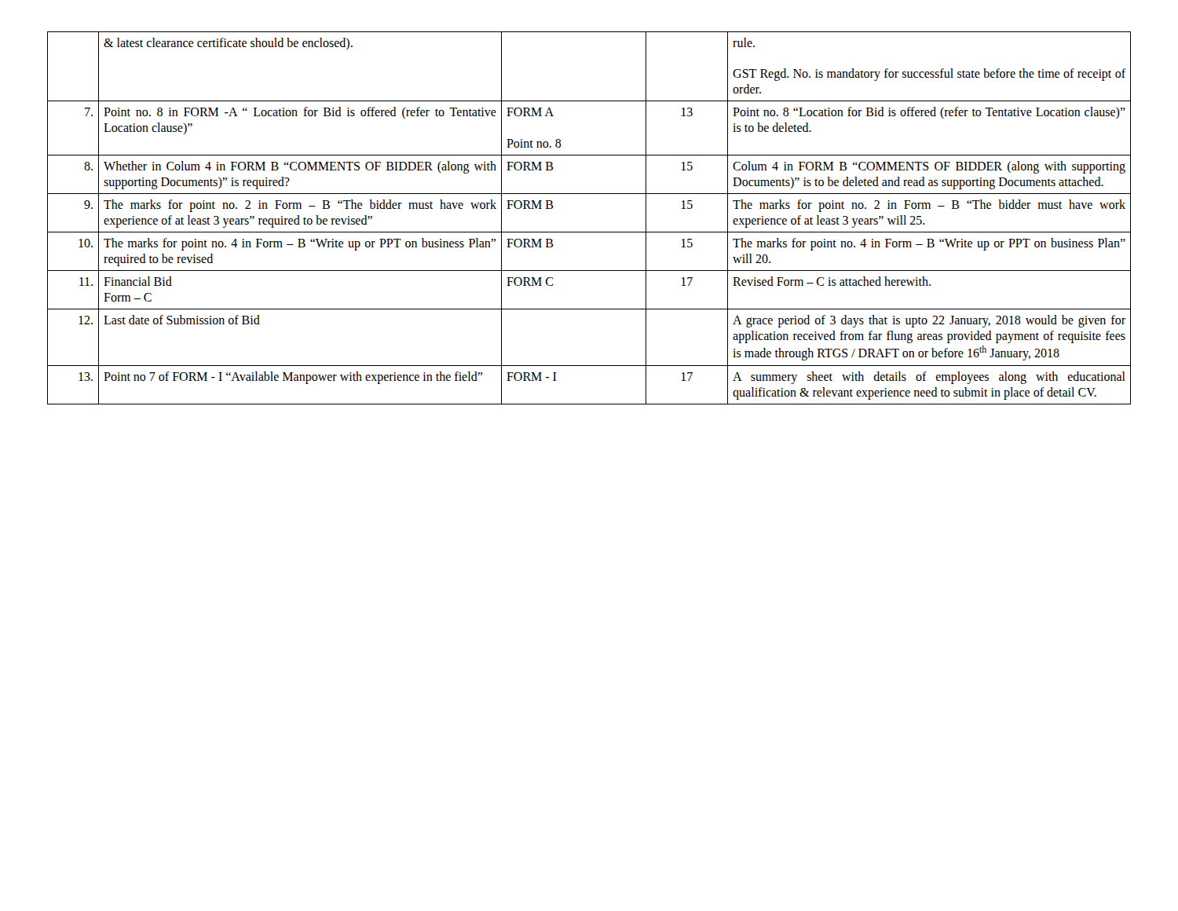| | & latest clearance certificate should be enclosed). | | | rule. GST Regd. No. is mandatory for successful state before the time of receipt of order. |
| 7. | Point no. 8 in FORM -A “ Location for Bid is offered (refer to Tentative Location clause)” | FORM A Point no. 8 | 13 | Point no. 8 “Location for Bid is offered (refer to Tentative Location clause)” is to be deleted. |
| 8. | Whether in Colum 4 in FORM B “COMMENTS OF BIDDER (along with supporting Documents)” is required? | FORM B | 15 | Colum 4 in FORM B “COMMENTS OF BIDDER (along with supporting Documents)” is to be deleted and read as supporting Documents attached. |
| 9. | The marks for point no. 2 in Form – B “The bidder must have work experience of at least 3 years” required to be revised” | FORM B | 15 | The marks for point no. 2 in Form – B “The bidder must have work experience of at least 3 years” will 25. |
| 10. | The marks for point no. 4 in Form – B “Write up or PPT on business Plan” required to be revised | FORM B | 15 | The marks for point no. 4 in Form – B “Write up or PPT on business Plan” will 20. |
| 11. | Financial Bid Form – C | FORM C | 17 | Revised Form – C is attached herewith. |
| 12. | Last date of Submission of Bid | | | A grace period of 3 days that is upto 22 January, 2018 would be given for application received from far flung areas provided payment of requisite fees is made through RTGS / DRAFT on or before 16 th January, 2018 |
| 13. | Point no 7 of FORM - I “Available Manpower with experience in the field” | FORM - I | 17 | A summery sheet with details of employees along with educational qualification & relevant experience need to submit in place of detail CV. |